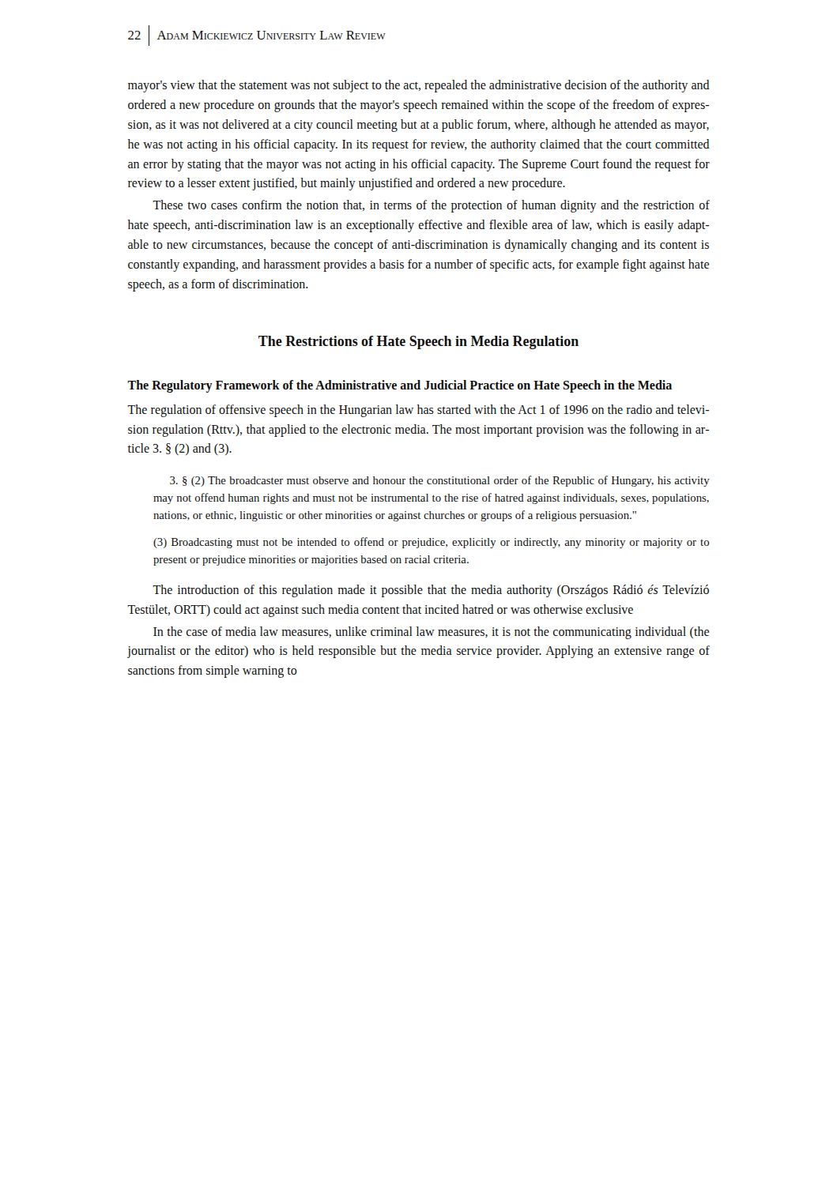22 Adam Mickiewicz University Law Review
mayor's view that the statement was not subject to the act, repealed the administrative decision of the authority and ordered a new procedure on grounds that the mayor's speech remained within the scope of the freedom of expression, as it was not delivered at a city council meeting but at a public forum, where, although he attended as mayor, he was not acting in his official capacity. In its request for review, the authority claimed that the court committed an error by stating that the mayor was not acting in his official capacity. The Supreme Court found the request for review to a lesser extent justified, but mainly unjustified and ordered a new procedure.
These two cases confirm the notion that, in terms of the protection of human dignity and the restriction of hate speech, anti-discrimination law is an exceptionally effective and flexible area of law, which is easily adaptable to new circumstances, because the concept of anti-discrimination is dynamically changing and its content is constantly expanding, and harassment provides a basis for a number of specific acts, for example fight against hate speech, as a form of discrimination.
The Restrictions of Hate Speech in Media Regulation
The Regulatory Framework of the Administrative and Judicial Practice on Hate Speech in the Media
The regulation of offensive speech in the Hungarian law has started with the Act 1 of 1996 on the radio and television regulation (Rttv.), that applied to the electronic media. The most important provision was the following in article 3. § (2) and (3).
3. § (2) The broadcaster must observe and honour the constitutional order of the Republic of Hungary, his activity may not offend human rights and must not be instrumental to the rise of hatred against individuals, sexes, populations, nations, or ethnic, linguistic or other minorities or against churches or groups of a religious persuasion."
(3) Broadcasting must not be intended to offend or prejudice, explicitly or indirectly, any minority or majority or to present or prejudice minorities or majorities based on racial criteria.
The introduction of this regulation made it possible that the media authority (Országos Rádió és Televízió Testület, ORTT) could act against such media content that incited hatred or was otherwise exclusive
In the case of media law measures, unlike criminal law measures, it is not the communicating individual (the journalist or the editor) who is held responsible but the media service provider. Applying an extensive range of sanctions from simple warning to